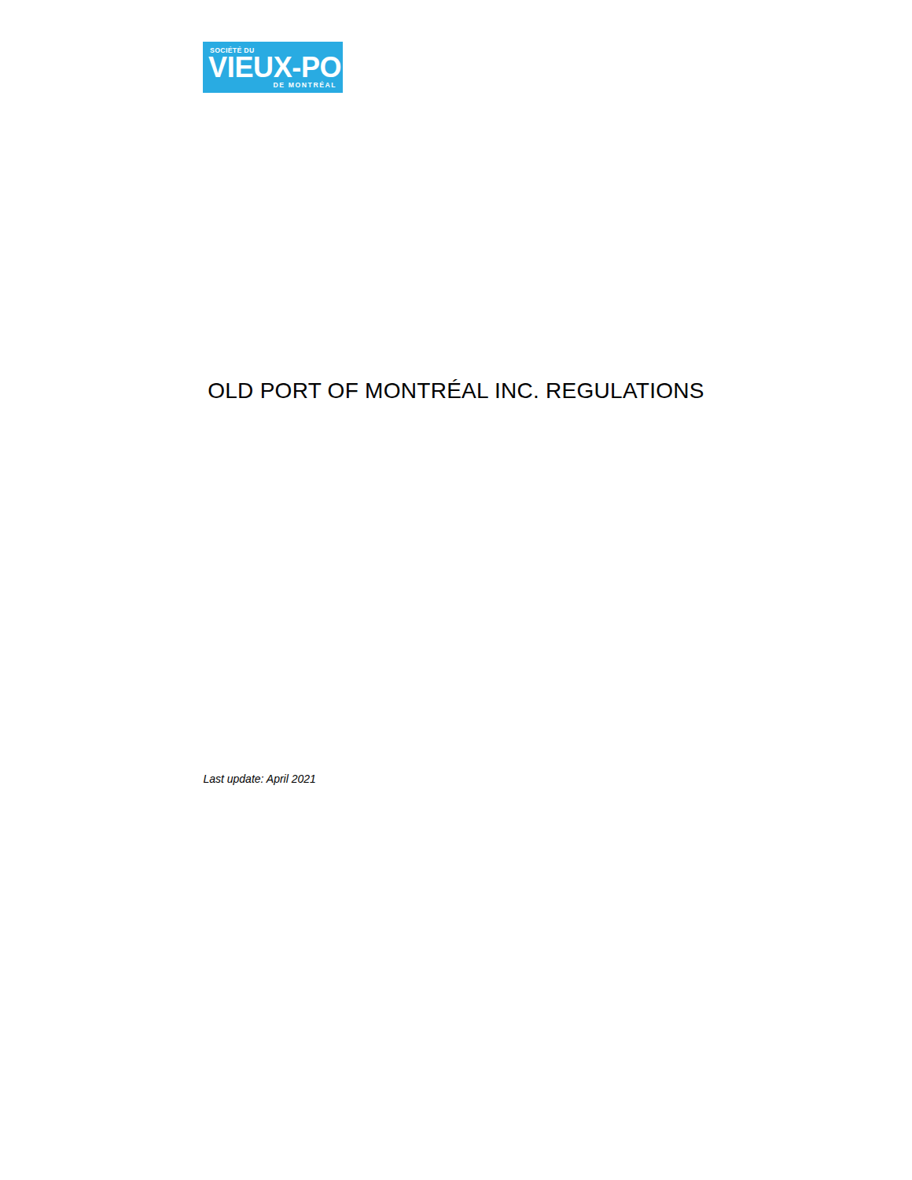SOCIÉTÉ DU
VIEUX-PORT
DE MONTRÉAL
OLD PORT OF MONTRÉAL INC. REGULATIONS
Last update: April 2021